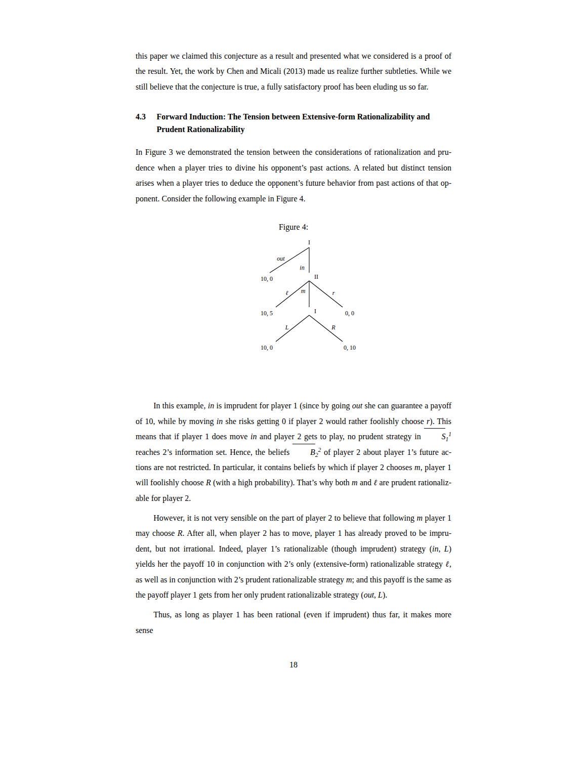this paper we claimed this conjecture as a result and presented what we considered is a proof of the result. Yet, the work by Chen and Micali (2013) made us realize further subtleties. While we still believe that the conjecture is true, a fully satisfactory proof has been eluding us so far.
4.3 Forward Induction: The Tension between Extensive-form Rationalizability and Prudent Rationalizability
In Figure 3 we demonstrated the tension between the considerations of rationalization and prudence when a player tries to divine his opponent’s past actions. A related but distinct tension arises when a player tries to deduce the opponent’s future behavior from past actions of that opponent. Consider the following example in Figure 4.
Figure 4:
I II I out in ℓ m r L R 10, 0 10, 5 0, 0 10, 0 0, 10
In this example, in is imprudent for player 1 (since by going out she can guarantee a payoff of 10, while by moving in she risks getting 0 if player 2 would rather foolishly choose r). This means that if player 1 does move in and player 2 gets to play, no prudent strategy in S 11 reaches 2’s information set. Hence, the beliefs B 22 of player 2 about player 1’s future actions are not restricted. In particular, it contains beliefs by which if player 2 chooses m, player 1 will foolishly choose R (with a high probability). That’s why both m and ℓ are prudent rationalizable for player 2.
However, it is not very sensible on the part of player 2 to believe that following m player 1 may choose R. After all, when player 2 has to move, player 1 has already proved to be imprudent, but not irrational. Indeed, player 1’s rationalizable (though imprudent) strategy (in, L) yields her the payoff 10 in conjunction with 2’s only (extensive-form) rationalizable strategy ℓ, as well as in conjunction with 2’s prudent rationalizable strategy m; and this payoff is the same as the payoff player 1 gets from her only prudent rationalizable strategy (out, L).
Thus, as long as player 1 has been rational (even if imprudent) thus far, it makes more sense
18